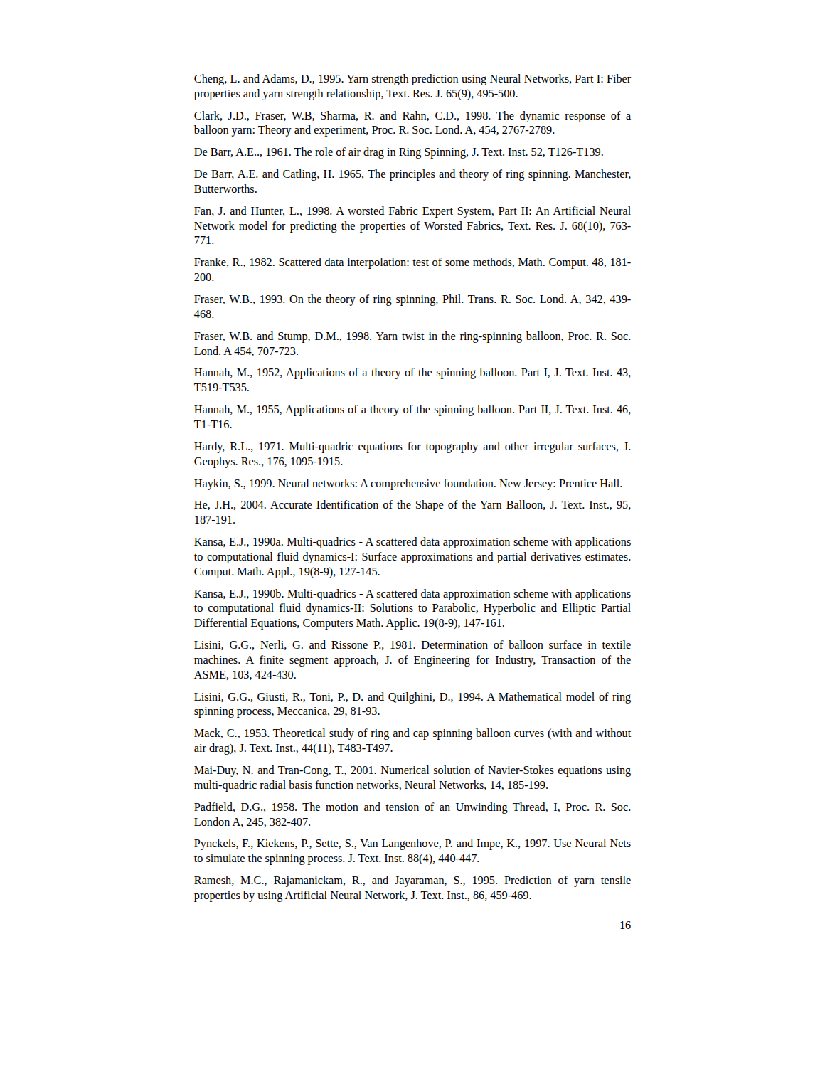Cheng, L. and Adams, D., 1995. Yarn strength prediction using Neural Networks, Part I: Fiber properties and yarn strength relationship, Text. Res. J. 65(9), 495-500.
Clark, J.D., Fraser, W.B, Sharma, R. and Rahn, C.D., 1998. The dynamic response of a balloon yarn: Theory and experiment, Proc. R. Soc. Lond. A, 454, 2767-2789.
De Barr, A.E.., 1961. The role of air drag in Ring Spinning, J. Text. Inst. 52, T126-T139.
De Barr, A.E. and Catling, H. 1965, The principles and theory of ring spinning. Manchester, Butterworths.
Fan, J. and Hunter, L., 1998. A worsted Fabric Expert System, Part II: An Artificial Neural Network model for predicting the properties of Worsted Fabrics, Text. Res. J. 68(10), 763-771.
Franke, R., 1982. Scattered data interpolation: test of some methods, Math. Comput. 48, 181-200.
Fraser, W.B., 1993. On the theory of ring spinning, Phil. Trans. R. Soc. Lond. A, 342, 439-468.
Fraser, W.B. and Stump, D.M., 1998. Yarn twist in the ring-spinning balloon, Proc. R. Soc. Lond. A 454, 707-723.
Hannah, M., 1952, Applications of a theory of the spinning balloon. Part I, J. Text. Inst. 43, T519-T535.
Hannah, M., 1955, Applications of a theory of the spinning balloon. Part II, J. Text. Inst. 46, T1-T16.
Hardy, R.L., 1971. Multi-quadric equations for topography and other irregular surfaces, J. Geophys. Res., 176, 1095-1915.
Haykin, S., 1999. Neural networks: A comprehensive foundation. New Jersey: Prentice Hall.
He, J.H., 2004. Accurate Identification of the Shape of the Yarn Balloon, J. Text. Inst., 95, 187-191.
Kansa, E.J., 1990a. Multi-quadrics - A scattered data approximation scheme with applications to computational fluid dynamics-I: Surface approximations and partial derivatives estimates. Comput. Math. Appl., 19(8-9), 127-145.
Kansa, E.J., 1990b. Multi-quadrics - A scattered data approximation scheme with applications to computational fluid dynamics-II: Solutions to Parabolic, Hyperbolic and Elliptic Partial Differential Equations, Computers Math. Applic. 19(8-9), 147-161.
Lisini, G.G., Nerli, G. and Rissone P., 1981. Determination of balloon surface in textile machines. A finite segment approach, J. of Engineering for Industry, Transaction of the ASME, 103, 424-430.
Lisini, G.G., Giusti, R., Toni, P., D. and Quilghini, D., 1994. A Mathematical model of ring spinning process, Meccanica, 29, 81-93.
Mack, C., 1953. Theoretical study of ring and cap spinning balloon curves (with and without air drag), J. Text. Inst., 44(11), T483-T497.
Mai-Duy, N. and Tran-Cong, T., 2001. Numerical solution of Navier-Stokes equations using multi-quadric radial basis function networks, Neural Networks, 14, 185-199.
Padfield, D.G., 1958. The motion and tension of an Unwinding Thread, I, Proc. R. Soc. London A, 245, 382-407.
Pynckels, F., Kiekens, P., Sette, S., Van Langenhove, P. and Impe, K., 1997. Use Neural Nets to simulate the spinning process. J. Text. Inst. 88(4), 440-447.
Ramesh, M.C., Rajamanickam, R., and Jayaraman, S., 1995. Prediction of yarn tensile properties by using Artificial Neural Network, J. Text. Inst., 86, 459-469.
16